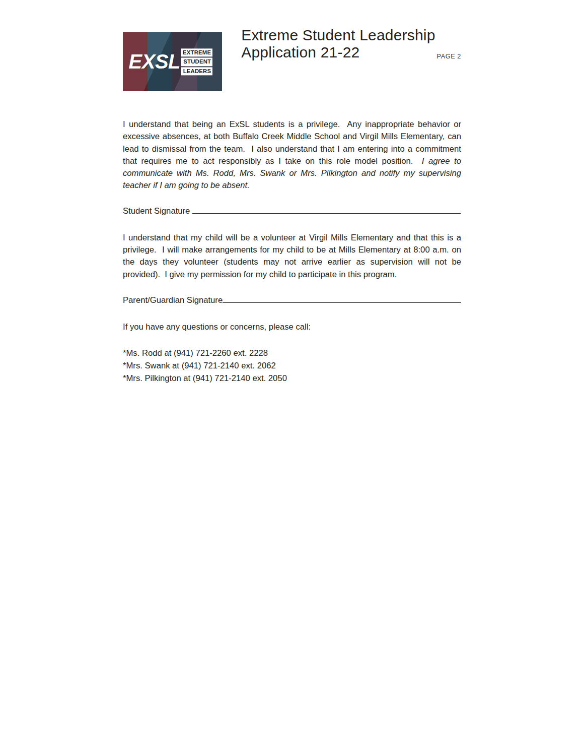EXSL EXTREME STUDENT LEADERS
Extreme Student Leadership Application 21-22
PAGE 2
I understand that being an ExSL students is a privilege. Any inappropriate behavior or excessive absences, at both Buffalo Creek Middle School and Virgil Mills Elementary, can lead to dismissal from the team. I also understand that I am entering into a commitment that requires me to act responsibly as I take on this role model position. I agree to communicate with Ms. Rodd, Mrs. Swank or Mrs. Pilkington and notify my supervising teacher if I am going to be absent.
Student Signature
I understand that my child will be a volunteer at Virgil Mills Elementary and that this is a privilege. I will make arrangements for my child to be at Mills Elementary at 8:00 a.m. on the days they volunteer (students may not arrive earlier as supervision will not be provided). I give my permission for my child to participate in this program.
Parent/Guardian Signature
If you have any questions or concerns, please call:
*Ms. Rodd at (941) 721-2260 ext. 2228
*Mrs. Swank at (941) 721-2140 ext. 2062
*Mrs. Pilkington at (941) 721-2140 ext. 2050